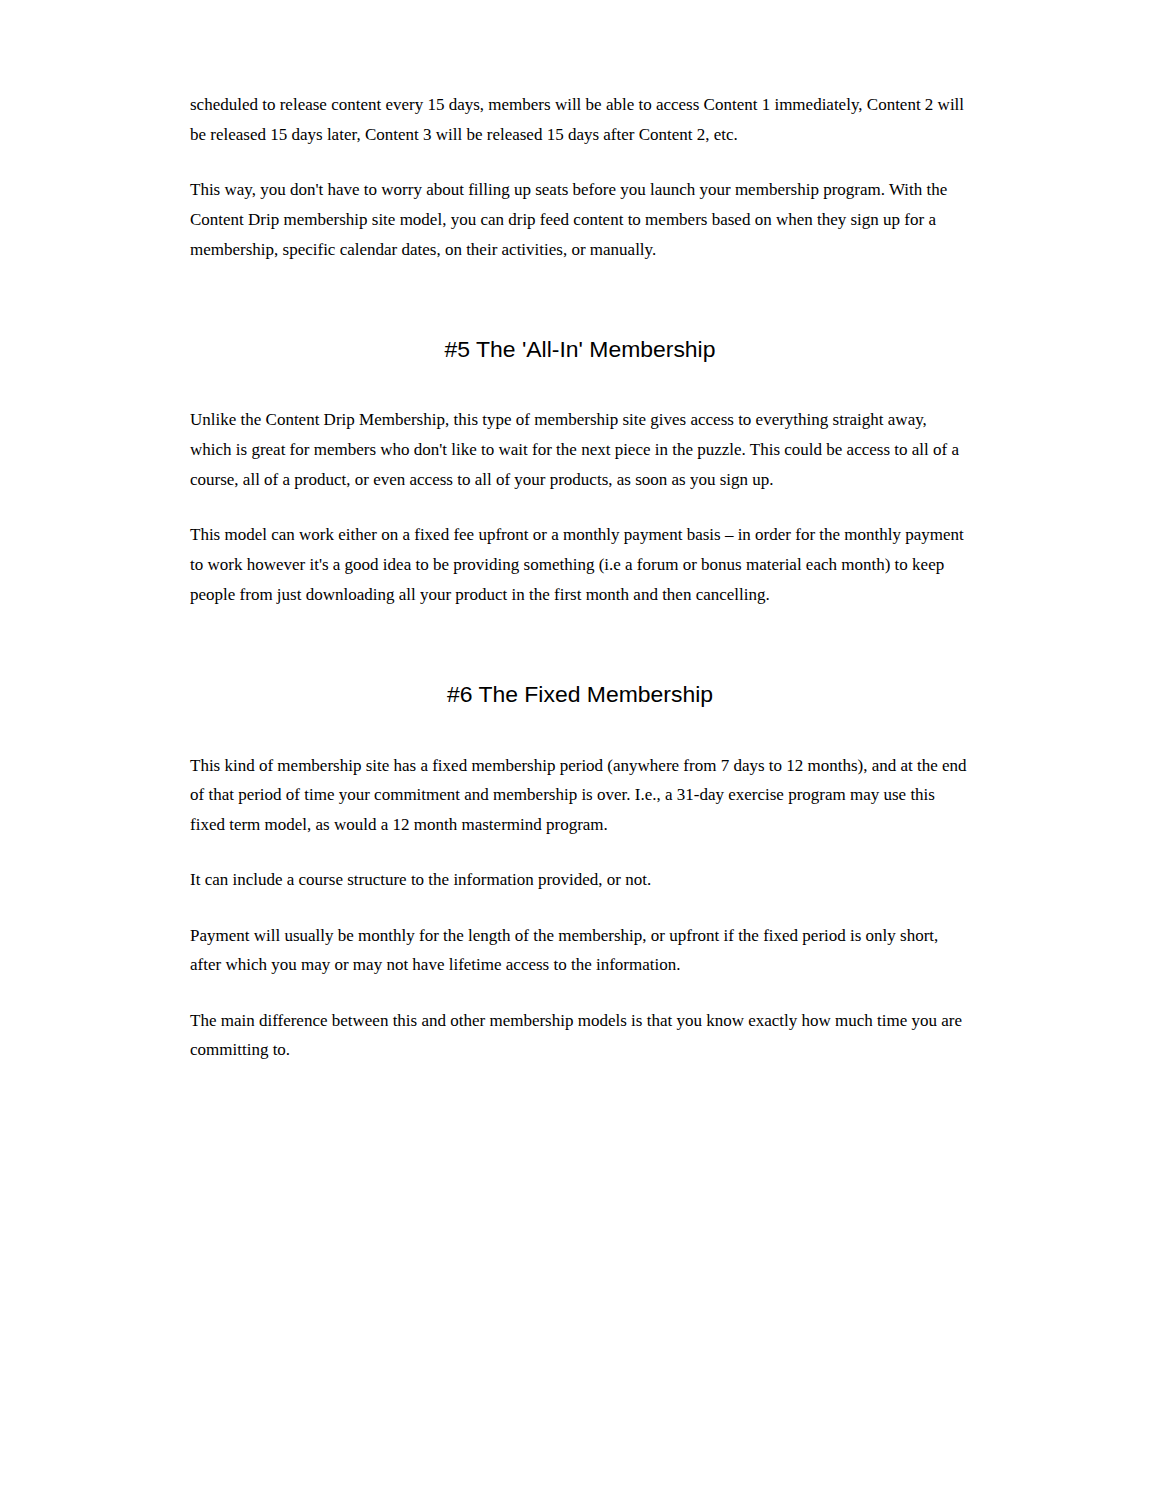scheduled to release content every 15 days, members will be able to access Content 1 immediately, Content 2 will be released 15 days later, Content 3 will be released 15 days after Content 2, etc.
This way, you don't have to worry about filling up seats before you launch your membership program. With the Content Drip membership site model, you can drip feed content to members based on when they sign up for a membership, specific calendar dates, on their activities, or manually.
#5 The 'All-In' Membership
Unlike the Content Drip Membership, this type of membership site gives access to everything straight away, which is great for members who don't like to wait for the next piece in the puzzle. This could be access to all of a course, all of a product, or even access to all of your products, as soon as you sign up.
This model can work either on a fixed fee upfront or a monthly payment basis – in order for the monthly payment to work however it's a good idea to be providing something (i.e a forum or bonus material each month) to keep people from just downloading all your product in the first month and then cancelling.
#6 The Fixed Membership
This kind of membership site has a fixed membership period (anywhere from 7 days to 12 months), and at the end of that period of time your commitment and membership is over. I.e., a 31-day exercise program may use this fixed term model, as would a 12 month mastermind program.
It can include a course structure to the information provided, or not.
Payment will usually be monthly for the length of the membership, or upfront if the fixed period is only short, after which you may or may not have lifetime access to the information.
The main difference between this and other membership models is that you know exactly how much time you are committing to.